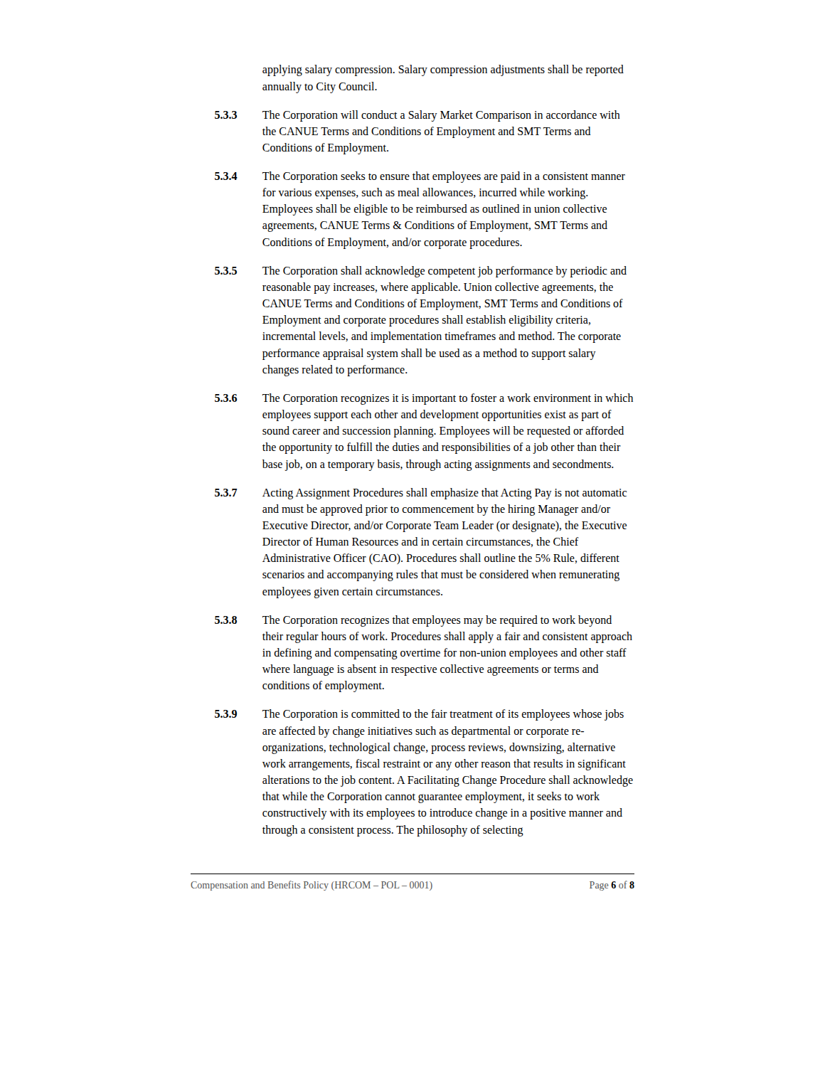applying salary compression. Salary compression adjustments shall be reported annually to City Council.
5.3.3
The Corporation will conduct a Salary Market Comparison in accordance with the CANUE Terms and Conditions of Employment and SMT Terms and Conditions of Employment.
5.3.4
The Corporation seeks to ensure that employees are paid in a consistent manner for various expenses, such as meal allowances, incurred while working. Employees shall be eligible to be reimbursed as outlined in union collective agreements, CANUE Terms & Conditions of Employment, SMT Terms and Conditions of Employment, and/or corporate procedures.
5.3.5
The Corporation shall acknowledge competent job performance by periodic and reasonable pay increases, where applicable. Union collective agreements, the CANUE Terms and Conditions of Employment, SMT Terms and Conditions of Employment and corporate procedures shall establish eligibility criteria, incremental levels, and implementation timeframes and method. The corporate performance appraisal system shall be used as a method to support salary changes related to performance.
5.3.6
The Corporation recognizes it is important to foster a work environment in which employees support each other and development opportunities exist as part of sound career and succession planning. Employees will be requested or afforded the opportunity to fulfill the duties and responsibilities of a job other than their base job, on a temporary basis, through acting assignments and secondments.
5.3.7
Acting Assignment Procedures shall emphasize that Acting Pay is not automatic and must be approved prior to commencement by the hiring Manager and/or Executive Director, and/or Corporate Team Leader (or designate), the Executive Director of Human Resources and in certain circumstances, the Chief Administrative Officer (CAO). Procedures shall outline the 5% Rule, different scenarios and accompanying rules that must be considered when remunerating employees given certain circumstances.
5.3.8
The Corporation recognizes that employees may be required to work beyond their regular hours of work. Procedures shall apply a fair and consistent approach in defining and compensating overtime for non-union employees and other staff where language is absent in respective collective agreements or terms and conditions of employment.
5.3.9
The Corporation is committed to the fair treatment of its employees whose jobs are affected by change initiatives such as departmental or corporate re-organizations, technological change, process reviews, downsizing, alternative work arrangements, fiscal restraint or any other reason that results in significant alterations to the job content. A Facilitating Change Procedure shall acknowledge that while the Corporation cannot guarantee employment, it seeks to work constructively with its employees to introduce change in a positive manner and through a consistent process. The philosophy of selecting
Compensation and Benefits Policy (HRCOM – POL – 0001)
Page 6 of 8